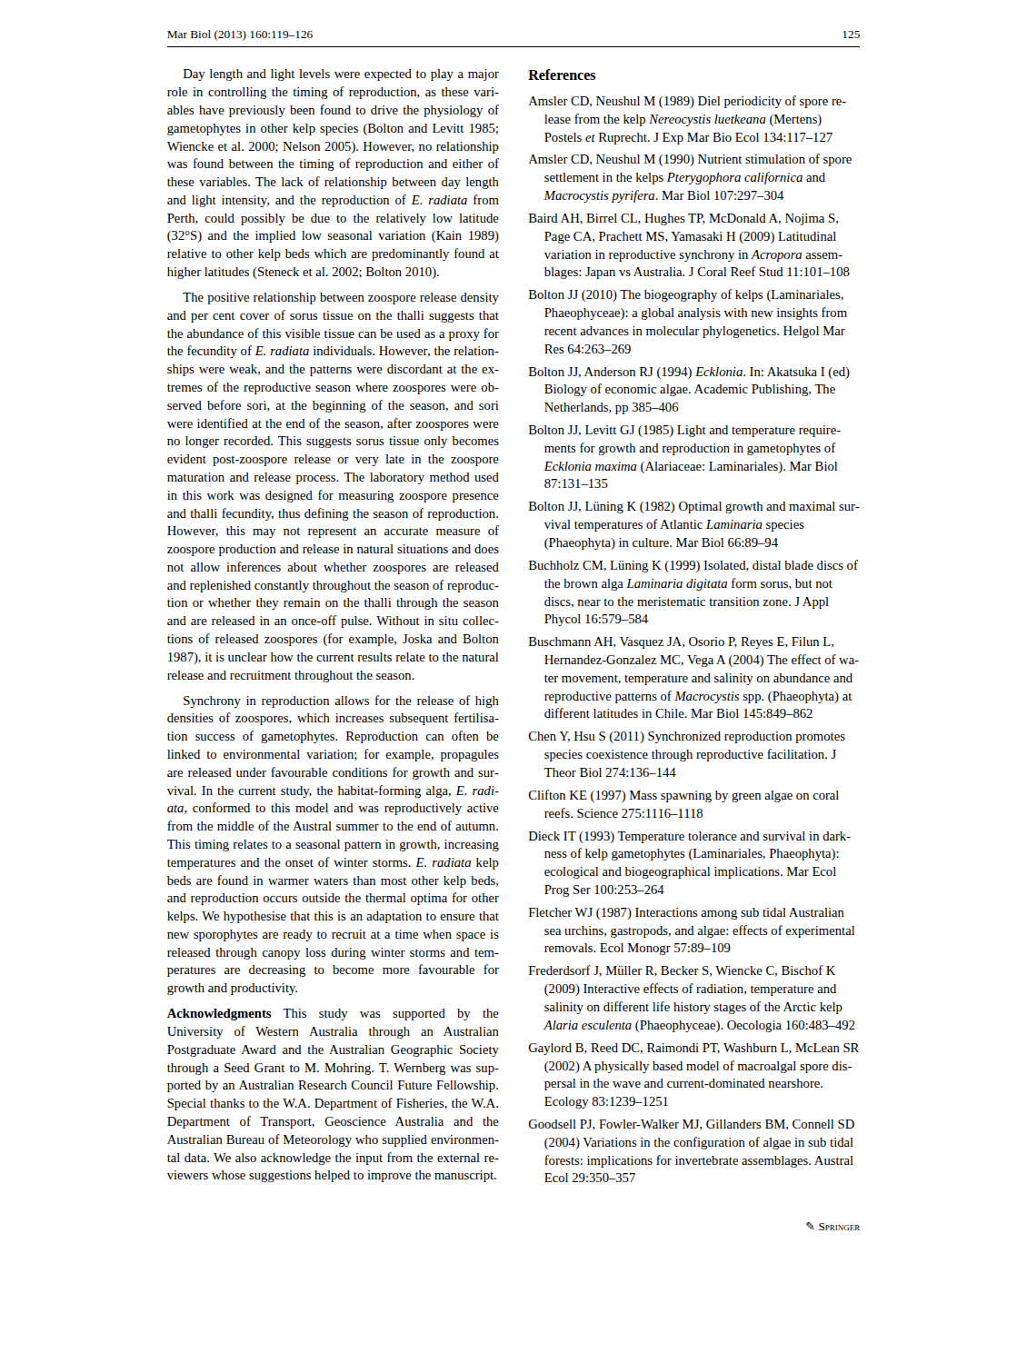Mar Biol (2013) 160:119–126 125
Day length and light levels were expected to play a major role in controlling the timing of reproduction, as these variables have previously been found to drive the physiology of gametophytes in other kelp species (Bolton and Levitt 1985; Wiencke et al. 2000; Nelson 2005). However, no relationship was found between the timing of reproduction and either of these variables. The lack of relationship between day length and light intensity, and the reproduction of E. radiata from Perth, could possibly be due to the relatively low latitude (32°S) and the implied low seasonal variation (Kain 1989) relative to other kelp beds which are predominantly found at higher latitudes (Steneck et al. 2002; Bolton 2010).
The positive relationship between zoospore release density and per cent cover of sorus tissue on the thalli suggests that the abundance of this visible tissue can be used as a proxy for the fecundity of E. radiata individuals. However, the relationships were weak, and the patterns were discordant at the extremes of the reproductive season where zoospores were observed before sori, at the beginning of the season, and sori were identified at the end of the season, after zoospores were no longer recorded. This suggests sorus tissue only becomes evident post-zoospore release or very late in the zoospore maturation and release process. The laboratory method used in this work was designed for measuring zoospore presence and thalli fecundity, thus defining the season of reproduction. However, this may not represent an accurate measure of zoospore production and release in natural situations and does not allow inferences about whether zoospores are released and replenished constantly throughout the season of reproduction or whether they remain on the thalli through the season and are released in an once-off pulse. Without in situ collections of released zoospores (for example, Joska and Bolton 1987), it is unclear how the current results relate to the natural release and recruitment throughout the season.
Synchrony in reproduction allows for the release of high densities of zoospores, which increases subsequent fertilisation success of gametophytes. Reproduction can often be linked to environmental variation; for example, propagules are released under favourable conditions for growth and survival. In the current study, the habitat-forming alga, E. radiata, conformed to this model and was reproductively active from the middle of the Austral summer to the end of autumn. This timing relates to a seasonal pattern in growth, increasing temperatures and the onset of winter storms. E. radiata kelp beds are found in warmer waters than most other kelp beds, and reproduction occurs outside the thermal optima for other kelps. We hypothesise that this is an adaptation to ensure that new sporophytes are ready to recruit at a time when space is released through canopy loss during winter storms and temperatures are decreasing to become more favourable for growth and productivity.
Acknowledgments This study was supported by the University of Western Australia through an Australian Postgraduate Award and the Australian Geographic Society through a Seed Grant to M. Mohring. T. Wernberg was supported by an Australian Research Council Future Fellowship. Special thanks to the W.A. Department of Fisheries, the W.A. Department of Transport, Geoscience Australia and the Australian Bureau of Meteorology who supplied environmental data. We also acknowledge the input from the external reviewers whose suggestions helped to improve the manuscript.
References
Amsler CD, Neushul M (1989) Diel periodicity of spore release from the kelp Nereocystis luetkeana (Mertens) Postels et Ruprecht. J Exp Mar Bio Ecol 134:117–127
Amsler CD, Neushul M (1990) Nutrient stimulation of spore settlement in the kelps Pterygophora californica and Macrocystis pyrifera. Mar Biol 107:297–304
Baird AH, Birrel CL, Hughes TP, McDonald A, Nojima S, Page CA, Prachett MS, Yamasaki H (2009) Latitudinal variation in reproductive synchrony in Acropora assemblages: Japan vs Australia. J Coral Reef Stud 11:101–108
Bolton JJ (2010) The biogeography of kelps (Laminariales, Phaeophyceae): a global analysis with new insights from recent advances in molecular phylogenetics. Helgol Mar Res 64:263–269
Bolton JJ, Anderson RJ (1994) Ecklonia. In: Akatsuka I (ed) Biology of economic algae. Academic Publishing, The Netherlands, pp 385–406
Bolton JJ, Levitt GJ (1985) Light and temperature requirements for growth and reproduction in gametophytes of Ecklonia maxima (Alariaceae: Laminariales). Mar Biol 87:131–135
Bolton JJ, Lüning K (1982) Optimal growth and maximal survival temperatures of Atlantic Laminaria species (Phaeophyta) in culture. Mar Biol 66:89–94
Buchholz CM, Lüning K (1999) Isolated, distal blade discs of the brown alga Laminaria digitata form sorus, but not discs, near to the meristematic transition zone. J Appl Phycol 16:579–584
Buschmann AH, Vasquez JA, Osorio P, Reyes E, Filun L, Hernandez-Gonzalez MC, Vega A (2004) The effect of water movement, temperature and salinity on abundance and reproductive patterns of Macrocystis spp. (Phaeophyta) at different latitudes in Chile. Mar Biol 145:849–862
Chen Y, Hsu S (2011) Synchronized reproduction promotes species coexistence through reproductive facilitation. J Theor Biol 274:136–144
Clifton KE (1997) Mass spawning by green algae on coral reefs. Science 275:1116–1118
Dieck IT (1993) Temperature tolerance and survival in darkness of kelp gametophytes (Laminariales, Phaeophyta): ecological and biogeographical implications. Mar Ecol Prog Ser 100:253–264
Fletcher WJ (1987) Interactions among sub tidal Australian sea urchins, gastropods, and algae: effects of experimental removals. Ecol Monogr 57:89–109
Frederdsorf J, Müller R, Becker S, Wiencke C, Bischof K (2009) Interactive effects of radiation, temperature and salinity on different life history stages of the Arctic kelp Alaria esculenta (Phaeophyceae). Oecologia 160:483–492
Gaylord B, Reed DC, Raimondi PT, Washburn L, McLean SR (2002) A physically based model of macroalgal spore dispersal in the wave and current-dominated nearshore. Ecology 83:1239–1251
Goodsell PJ, Fowler-Walker MJ, Gillanders BM, Connell SD (2004) Variations in the configuration of algae in sub tidal forests: implications for invertebrate assemblages. Austral Ecol 29:350–357
✎ Springer